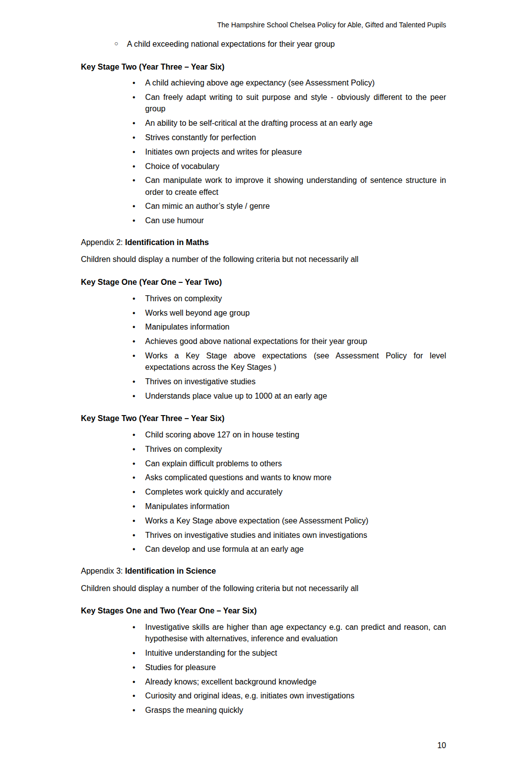The Hampshire School Chelsea Policy for Able, Gifted and Talented Pupils
A child exceeding national expectations for their year group
Key Stage Two (Year Three – Year Six)
A child achieving above age expectancy (see Assessment Policy)
Can freely adapt writing to suit purpose and style - obviously different to the peer group
An ability to be self-critical at the drafting process at an early age
Strives constantly for perfection
Initiates own projects and writes for pleasure
Choice of vocabulary
Can manipulate work to improve it showing understanding of sentence structure in order to create effect
Can mimic an author’s style / genre
Can use humour
Appendix 2: Identification in Maths
Children should display a number of the following criteria but not necessarily all
Key Stage One (Year One – Year Two)
Thrives on complexity
Works well beyond age group
Manipulates information
Achieves good above national expectations for their year group
Works a Key Stage above expectations (see Assessment Policy for level expectations across the Key Stages )
Thrives on investigative studies
Understands place value up to 1000 at an early age
Key Stage Two (Year Three – Year Six)
Child scoring above 127 on in house testing
Thrives on complexity
Can explain difficult problems to others
Asks complicated questions and wants to know more
Completes work quickly and accurately
Manipulates information
Works a Key Stage above expectation (see Assessment Policy)
Thrives on investigative studies and initiates own investigations
Can develop and use formula at an early age
Appendix 3: Identification in Science
Children should display a number of the following criteria but not necessarily all
Key Stages One and Two (Year One – Year Six)
Investigative skills are higher than age expectancy e.g. can predict and reason, can hypothesise with alternatives, inference and evaluation
Intuitive understanding for the subject
Studies for pleasure
Already knows; excellent background knowledge
Curiosity and original ideas, e.g. initiates own investigations
Grasps the meaning quickly
10